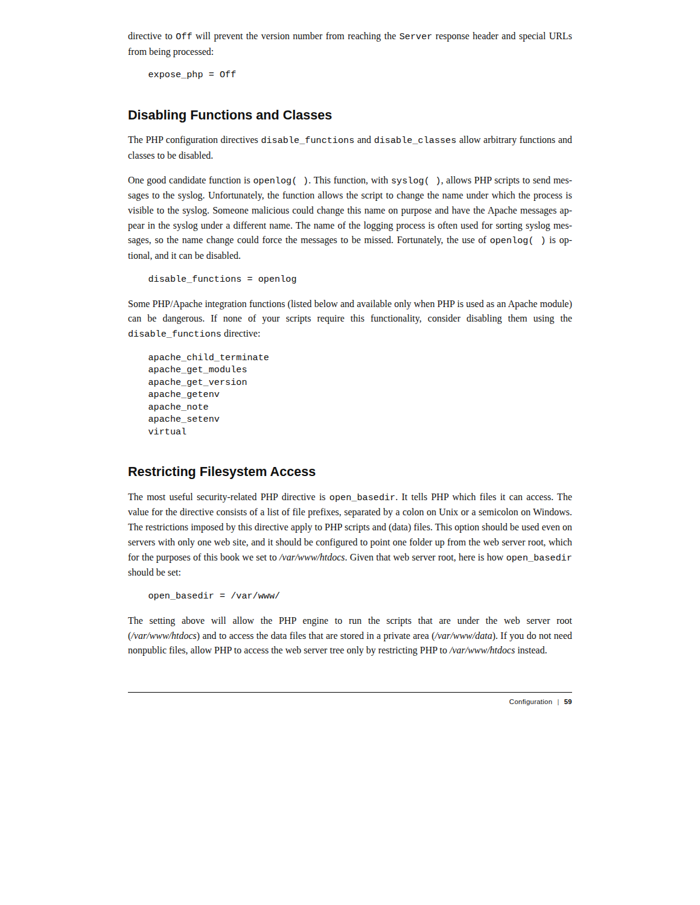directive to Off will prevent the version number from reaching the Server response header and special URLs from being processed:
expose_php = Off
Disabling Functions and Classes
The PHP configuration directives disable_functions and disable_classes allow arbitrary functions and classes to be disabled.
One good candidate function is openlog( ). This function, with syslog( ), allows PHP scripts to send messages to the syslog. Unfortunately, the function allows the script to change the name under which the process is visible to the syslog. Someone malicious could change this name on purpose and have the Apache messages appear in the syslog under a different name. The name of the logging process is often used for sorting syslog messages, so the name change could force the messages to be missed. Fortunately, the use of openlog( ) is optional, and it can be disabled.
disable_functions = openlog
Some PHP/Apache integration functions (listed below and available only when PHP is used as an Apache module) can be dangerous. If none of your scripts require this functionality, consider disabling them using the disable_functions directive:
apache_child_terminate
apache_get_modules
apache_get_version
apache_getenv
apache_note
apache_setenv
virtual
Restricting Filesystem Access
The most useful security-related PHP directive is open_basedir. It tells PHP which files it can access. The value for the directive consists of a list of file prefixes, separated by a colon on Unix or a semicolon on Windows. The restrictions imposed by this directive apply to PHP scripts and (data) files. This option should be used even on servers with only one web site, and it should be configured to point one folder up from the web server root, which for the purposes of this book we set to /var/www/htdocs. Given that web server root, here is how open_basedir should be set:
open_basedir = /var/www/
The setting above will allow the PHP engine to run the scripts that are under the web server root (/var/www/htdocs) and to access the data files that are stored in a private area (/var/www/data). If you do not need nonpublic files, allow PHP to access the web server tree only by restricting PHP to /var/www/htdocs instead.
Configuration|59